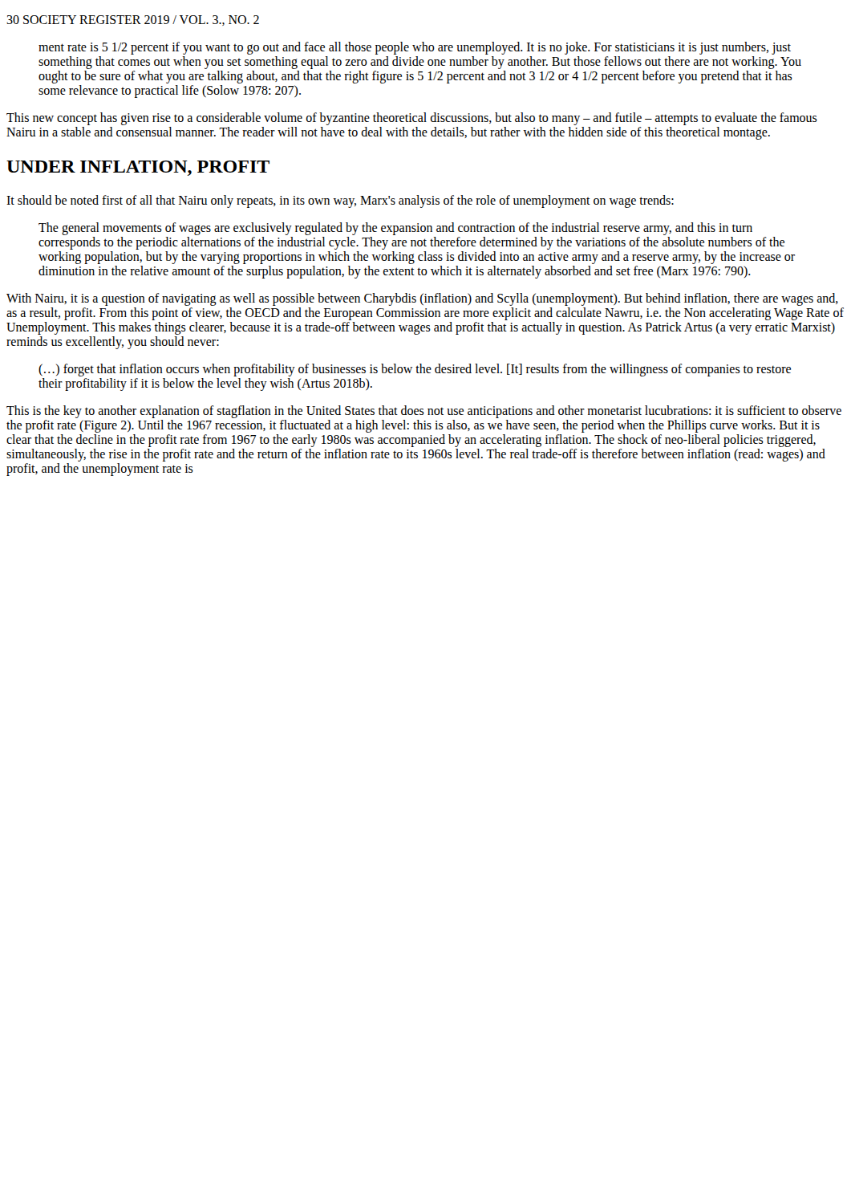30 SOCIETY REGISTER 2019 / VOL. 3., NO. 2
ment rate is 5 1/2 percent if you want to go out and face all those people who are unemployed. It is no joke. For statisticians it is just numbers, just something that comes out when you set something equal to zero and divide one number by another. But those fellows out there are not working. You ought to be sure of what you are talking about, and that the right figure is 5 1/2 percent and not 3 1/2 or 4 1/2 percent before you pretend that it has some relevance to practical life (Solow 1978: 207).
This new concept has given rise to a considerable volume of byzantine theoretical discussions, but also to many – and futile – attempts to evaluate the famous Nairu in a stable and consensual manner. The reader will not have to deal with the details, but rather with the hidden side of this theoretical montage.
UNDER INFLATION, PROFIT
It should be noted first of all that Nairu only repeats, in its own way, Marx's analysis of the role of unemployment on wage trends:
The general movements of wages are exclusively regulated by the expansion and contraction of the industrial reserve army, and this in turn corresponds to the periodic alternations of the industrial cycle. They are not therefore determined by the variations of the absolute numbers of the working population, but by the varying proportions in which the working class is divided into an active army and a reserve army, by the increase or diminution in the relative amount of the surplus population, by the extent to which it is alternately absorbed and set free (Marx 1976: 790).
With Nairu, it is a question of navigating as well as possible between Charybdis (inflation) and Scylla (unemployment). But behind inflation, there are wages and, as a result, profit. From this point of view, the OECD and the European Commission are more explicit and calculate Nawru, i.e. the Non accelerating Wage Rate of Unemployment. This makes things clearer, because it is a trade-off between wages and profit that is actually in question. As Patrick Artus (a very erratic Marxist) reminds us excellently, you should never:
(…) forget that inflation occurs when profitability of businesses is below the desired level. [It] results from the willingness of companies to restore their profitability if it is below the level they wish (Artus 2018b).
This is the key to another explanation of stagflation in the United States that does not use anticipations and other monetarist lucubrations: it is sufficient to observe the profit rate (Figure 2). Until the 1967 recession, it fluctuated at a high level: this is also, as we have seen, the period when the Phillips curve works. But it is clear that the decline in the profit rate from 1967 to the early 1980s was accompanied by an accelerating inflation. The shock of neo-liberal policies triggered, simultaneously, the rise in the profit rate and the return of the inflation rate to its 1960s level. The real trade-off is therefore between inflation (read: wages) and profit, and the unemployment rate is